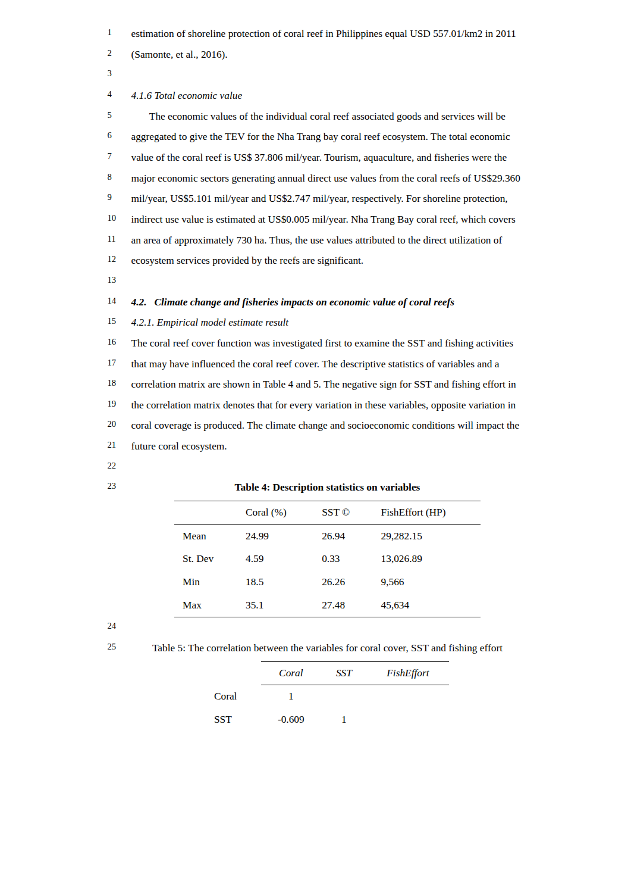1
estimation of shoreline protection of coral reef in Philippines equal USD 557.01/km2 in 2011
2
(Samonte, et al., 2016).
3
4
4.1.6 Total economic value
5
The economic values of the individual coral reef associated goods and services will be
6
aggregated to give the TEV for the Nha Trang bay coral reef ecosystem. The total economic
7
value of the coral reef is US$ 37.806 mil/year. Tourism, aquaculture, and fisheries were the
8
major economic sectors generating annual direct use values from the coral reefs of US$29.360
9
mil/year, US$5.101 mil/year and US$2.747 mil/year, respectively. For shoreline protection,
10
indirect use value is estimated at US$0.005 mil/year. Nha Trang Bay coral reef, which covers
11
an area of approximately 730 ha. Thus, the use values attributed to the direct utilization of
12
ecosystem services provided by the reefs are significant.
13
14
4.2. Climate change and fisheries impacts on economic value of coral reefs
15
4.2.1. Empirical model estimate result
16
The coral reef cover function was investigated first to examine the SST and fishing activities
17
that may have influenced the coral reef cover. The descriptive statistics of variables and a
18
correlation matrix are shown in Table 4 and 5. The negative sign for SST and fishing effort in
19
the correlation matrix denotes that for every variation in these variables, opposite variation in
20
coral coverage is produced. The climate change and socioeconomic conditions will impact the
21
future coral ecosystem.
22
23
Table 4: Description statistics on variables
| | Coral (%) | SST © | FishEffort (HP) |
| --- | --- | --- | --- |
| Mean | 24.99 | 26.94 | 29,282.15 |
| St. Dev | 4.59 | 0.33 | 13,026.89 |
| Min | 18.5 | 26.26 | 9,566 |
| Max | 35.1 | 27.48 | 45,634 |
24
25
Table 5: The correlation between the variables for coral cover, SST and fishing effort
| | Coral | SST | FishEffort |
| --- | --- | --- | --- |
| Coral | 1 | | |
| SST | -0.609 | 1 | |